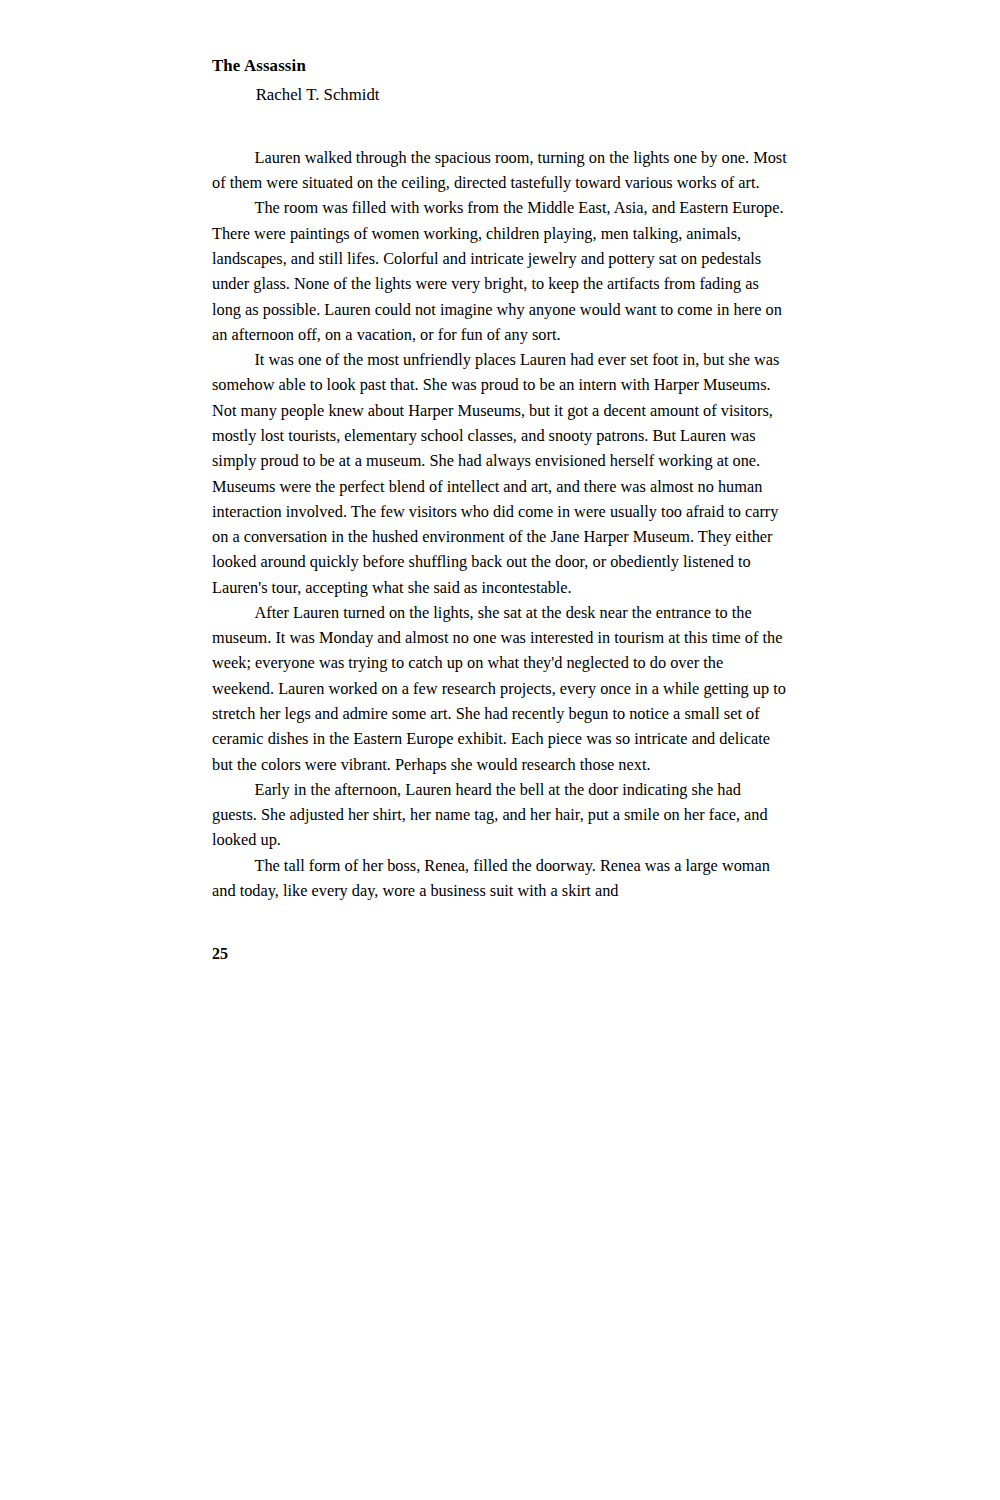The Assassin
Rachel T. Schmidt
Lauren walked through the spacious room, turning on the lights one by one. Most of them were situated on the ceiling, directed tastefully toward various works of art.
The room was filled with works from the Middle East, Asia, and Eastern Europe. There were paintings of women working, children playing, men talking, animals, landscapes, and still lifes. Colorful and intricate jewelry and pottery sat on pedestals under glass. None of the lights were very bright, to keep the artifacts from fading as long as possible. Lauren could not imagine why anyone would want to come in here on an afternoon off, on a vacation, or for fun of any sort.
It was one of the most unfriendly places Lauren had ever set foot in, but she was somehow able to look past that. She was proud to be an intern with Harper Museums. Not many people knew about Harper Museums, but it got a decent amount of visitors, mostly lost tourists, elementary school classes, and snooty patrons. But Lauren was simply proud to be at a museum. She had always envisioned herself working at one. Museums were the perfect blend of intellect and art, and there was almost no human interaction involved. The few visitors who did come in were usually too afraid to carry on a conversation in the hushed environment of the Jane Harper Museum. They either looked around quickly before shuffling back out the door, or obediently listened to Lauren's tour, accepting what she said as incontestable.
After Lauren turned on the lights, she sat at the desk near the entrance to the museum. It was Monday and almost no one was interested in tourism at this time of the week; everyone was trying to catch up on what they'd neglected to do over the weekend. Lauren worked on a few research projects, every once in a while getting up to stretch her legs and admire some art. She had recently begun to notice a small set of ceramic dishes in the Eastern Europe exhibit. Each piece was so intricate and delicate but the colors were vibrant. Perhaps she would research those next.
Early in the afternoon, Lauren heard the bell at the door indicating she had guests. She adjusted her shirt, her name tag, and her hair, put a smile on her face, and looked up.
The tall form of her boss, Renea, filled the doorway. Renea was a large woman and today, like every day, wore a business suit with a skirt and
25